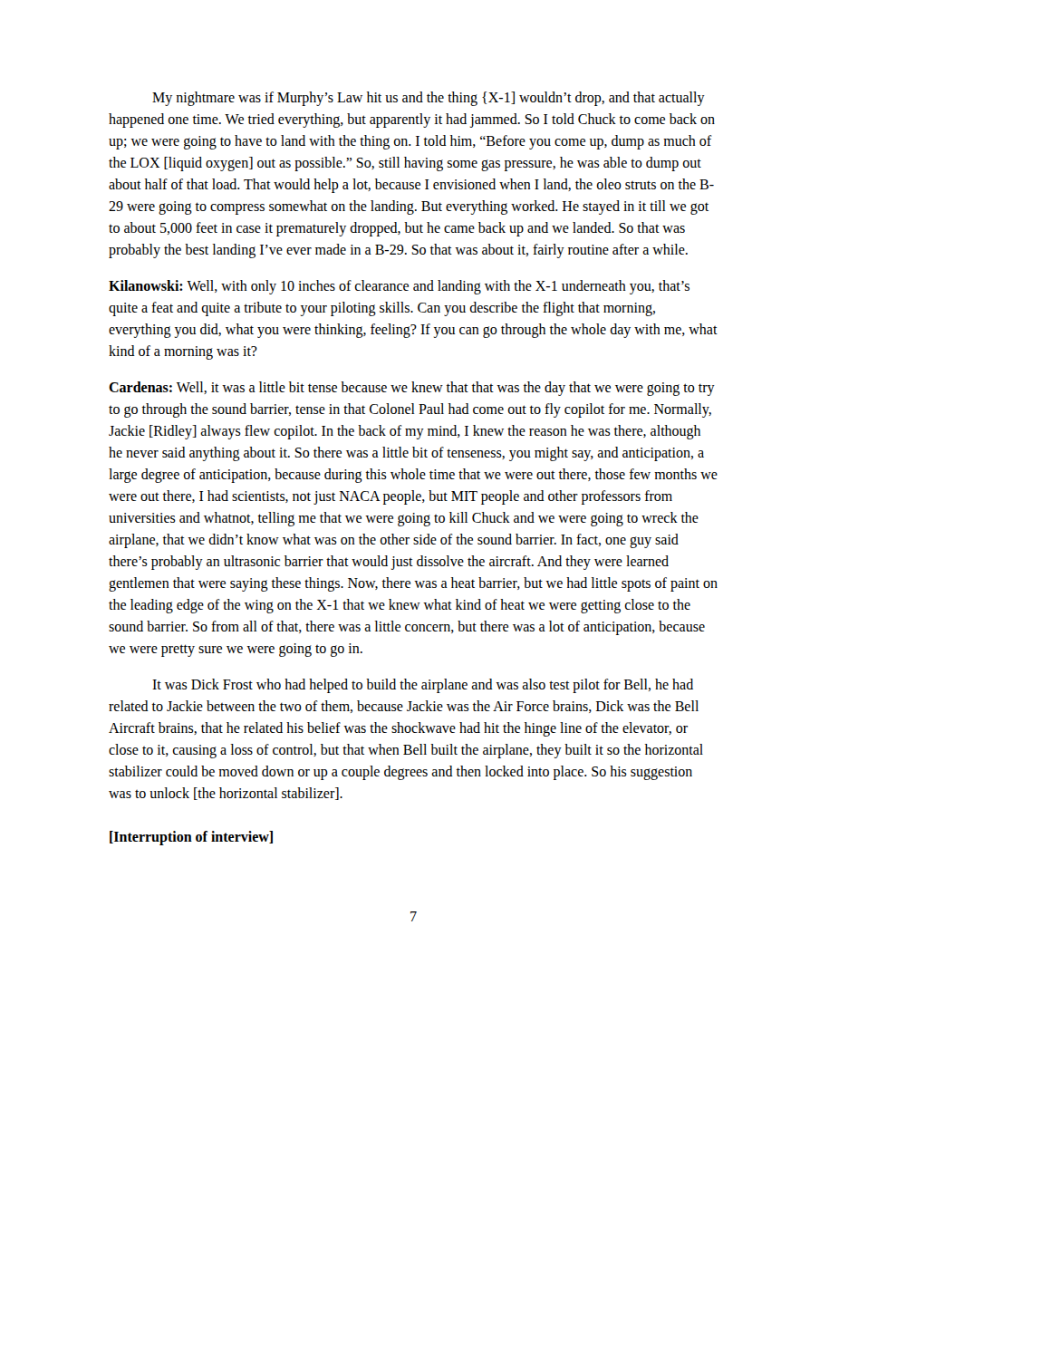My nightmare was if Murphy’s Law hit us and the thing {X-1] wouldn’t drop, and that actually happened one time. We tried everything, but apparently it had jammed. So I told Chuck to come back on up; we were going to have to land with the thing on. I told him, “Before you come up, dump as much of the LOX [liquid oxygen] out as possible.” So, still having some gas pressure, he was able to dump out about half of that load. That would help a lot, because I envisioned when I land, the oleo struts on the B-29 were going to compress somewhat on the landing. But everything worked. He stayed in it till we got to about 5,000 feet in case it prematurely dropped, but he came back up and we landed. So that was probably the best landing I’ve ever made in a B-29. So that was about it, fairly routine after a while.
Kilanowski: Well, with only 10 inches of clearance and landing with the X-1 underneath you, that’s quite a feat and quite a tribute to your piloting skills. Can you describe the flight that morning, everything you did, what you were thinking, feeling? If you can go through the whole day with me, what kind of a morning was it?
Cardenas: Well, it was a little bit tense because we knew that that was the day that we were going to try to go through the sound barrier, tense in that Colonel Paul had come out to fly copilot for me. Normally, Jackie [Ridley] always flew copilot. In the back of my mind, I knew the reason he was there, although he never said anything about it. So there was a little bit of tenseness, you might say, and anticipation, a large degree of anticipation, because during this whole time that we were out there, those few months we were out there, I had scientists, not just NACA people, but MIT people and other professors from universities and whatnot, telling me that we were going to kill Chuck and we were going to wreck the airplane, that we didn’t know what was on the other side of the sound barrier. In fact, one guy said there’s probably an ultrasonic barrier that would just dissolve the aircraft. And they were learned gentlemen that were saying these things. Now, there was a heat barrier, but we had little spots of paint on the leading edge of the wing on the X-1 that we knew what kind of heat we were getting close to the sound barrier. So from all of that, there was a little concern, but there was a lot of anticipation, because we were pretty sure we were going to go in.
It was Dick Frost who had helped to build the airplane and was also test pilot for Bell, he had related to Jackie between the two of them, because Jackie was the Air Force brains, Dick was the Bell Aircraft brains, that he related his belief was the shockwave had hit the hinge line of the elevator, or close to it, causing a loss of control, but that when Bell built the airplane, they built it so the horizontal stabilizer could be moved down or up a couple degrees and then locked into place. So his suggestion was to unlock [the horizontal stabilizer].
[Interruption of interview]
7